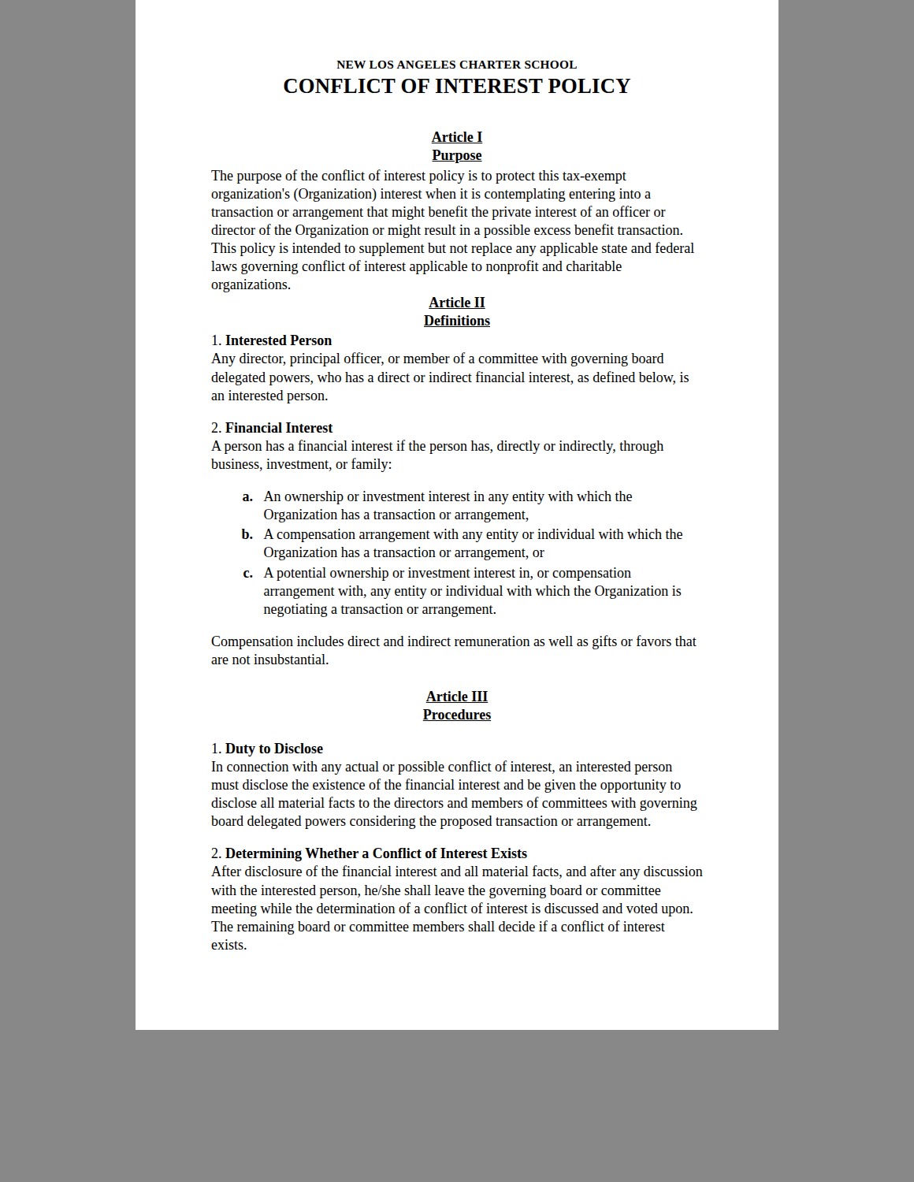NEW LOS ANGELES CHARTER SCHOOL
CONFLICT OF INTEREST POLICY
Article I Purpose
The purpose of the conflict of interest policy is to protect this tax-exempt organization's (Organization) interest when it is contemplating entering into a transaction or arrangement that might benefit the private interest of an officer or director of the Organization or might result in a possible excess benefit transaction. This policy is intended to supplement but not replace any applicable state and federal laws governing conflict of interest applicable to nonprofit and charitable organizations.
Article II Definitions
1. Interested Person
Any director, principal officer, or member of a committee with governing board delegated powers, who has a direct or indirect financial interest, as defined below, is an interested person.
2. Financial Interest
A person has a financial interest if the person has, directly or indirectly, through business, investment, or family:
An ownership or investment interest in any entity with which the Organization has a transaction or arrangement,
A compensation arrangement with any entity or individual with which the Organization has a transaction or arrangement, or
A potential ownership or investment interest in, or compensation arrangement with, any entity or individual with which the Organization is negotiating a transaction or arrangement.
Compensation includes direct and indirect remuneration as well as gifts or favors that are not insubstantial.
Article III Procedures
1. Duty to Disclose
In connection with any actual or possible conflict of interest, an interested person must disclose the existence of the financial interest and be given the opportunity to disclose all material facts to the directors and members of committees with governing board delegated powers considering the proposed transaction or arrangement.
2. Determining Whether a Conflict of Interest Exists
After disclosure of the financial interest and all material facts, and after any discussion with the interested person, he/she shall leave the governing board or committee meeting while the determination of a conflict of interest is discussed and voted upon. The remaining board or committee members shall decide if a conflict of interest exists.